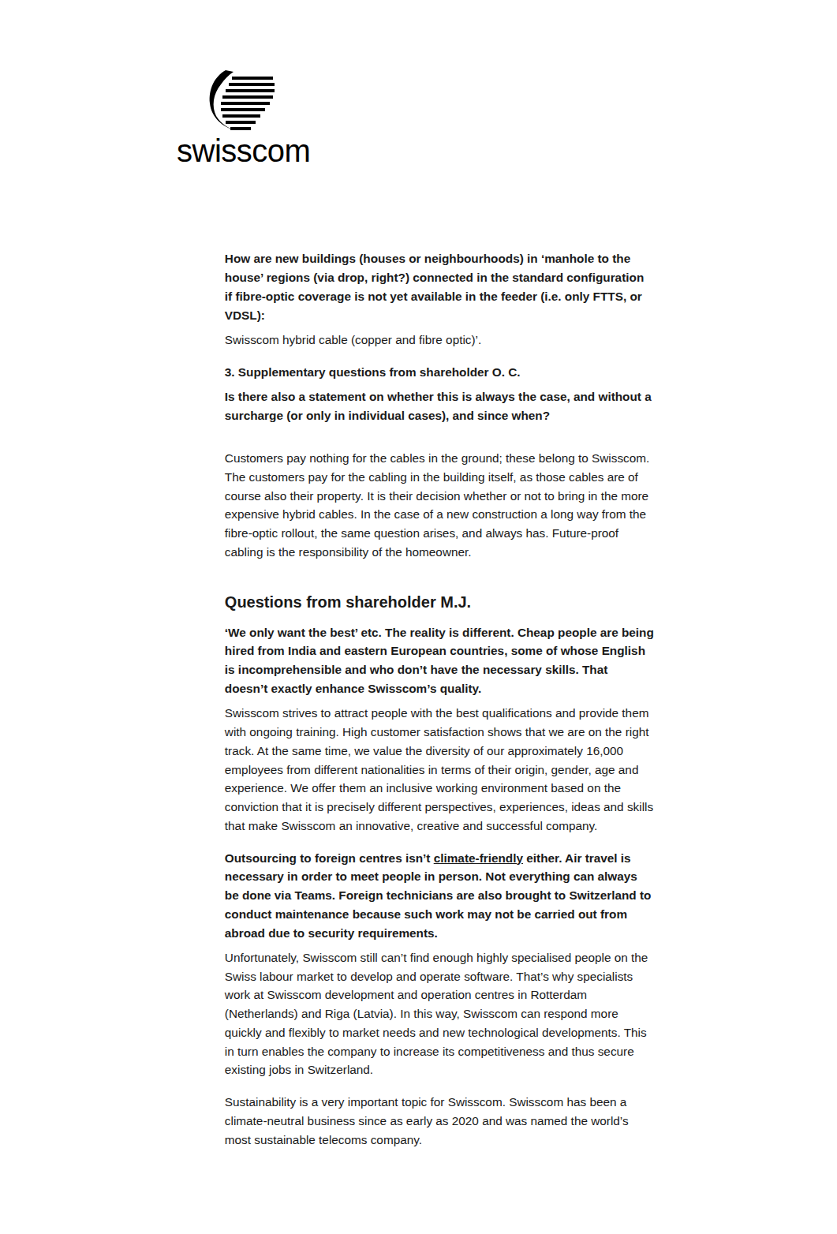swisscom
How are new buildings (houses or neighbourhoods) in ‘manhole to the house’ regions (via drop, right?) connected in the standard configuration if fibre-optic coverage is not yet available in the feeder (i.e. only FTTS, or VDSL):
Swisscom hybrid cable (copper and fibre optic)’.
3. Supplementary questions from shareholder O. C.
Is there also a statement on whether this is always the case, and without a surcharge (or only in individual cases), and since when?
Customers pay nothing for the cables in the ground; these belong to Swisscom. The customers pay for the cabling in the building itself, as those cables are of course also their property. It is their decision whether or not to bring in the more expensive hybrid cables. In the case of a new construction a long way from the fibre-optic rollout, the same question arises, and always has. Future-proof cabling is the responsibility of the homeowner.
Questions from shareholder M.J.
‘We only want the best’ etc. The reality is different. Cheap people are being hired from India and eastern European countries, some of whose English is incomprehensible and who don’t have the necessary skills. That doesn’t exactly enhance Swisscom’s quality.
Swisscom strives to attract people with the best qualifications and provide them with ongoing training. High customer satisfaction shows that we are on the right track. At the same time, we value the diversity of our approximately 16,000 employees from different nationalities in terms of their origin, gender, age and experience. We offer them an inclusive working environment based on the conviction that it is precisely different perspectives, experiences, ideas and skills that make Swisscom an innovative, creative and successful company.
Outsourcing to foreign centres isn’t climate-friendly either. Air travel is necessary in order to meet people in person. Not everything can always be done via Teams. Foreign technicians are also brought to Switzerland to conduct maintenance because such work may not be carried out from abroad due to security requirements.
Unfortunately, Swisscom still can’t find enough highly specialised people on the Swiss labour market to develop and operate software. That’s why specialists work at Swisscom development and operation centres in Rotterdam (Netherlands) and Riga (Latvia). In this way, Swisscom can respond more quickly and flexibly to market needs and new technological developments. This in turn enables the company to increase its competitiveness and thus secure existing jobs in Switzerland.
Sustainability is a very important topic for Swisscom. Swisscom has been a climate-neutral business since as early as 2020 and was named the world’s most sustainable telecoms company.